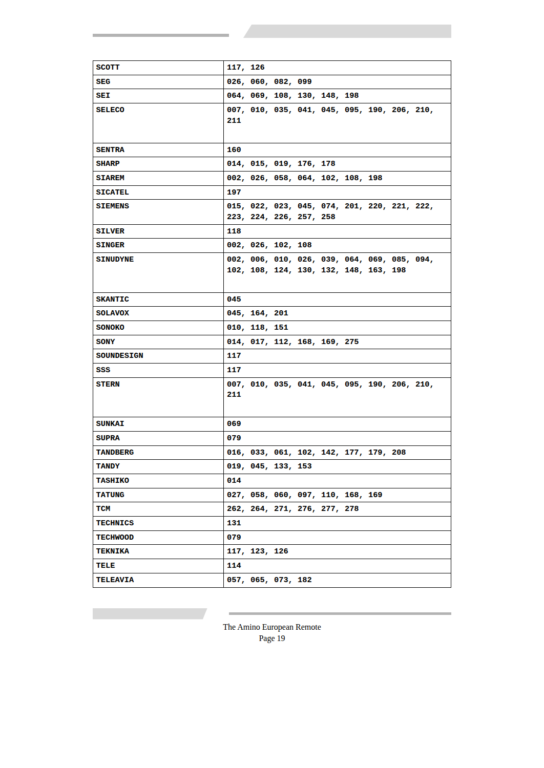| SCOTT | 117, 126 |
| SEG | 026, 060, 082, 099 |
| SEI | 064, 069, 108, 130, 148, 198 |
| SELECO | 007, 010, 035, 041, 045, 095, 190, 206, 210, 211 |
| SENTRA | 160 |
| SHARP | 014, 015, 019, 176, 178 |
| SIAREM | 002, 026, 058, 064, 102, 108, 198 |
| SICATEL | 197 |
| SIEMENS | 015, 022, 023, 045, 074, 201, 220, 221, 222, 223, 224, 226, 257, 258 |
| SILVER | 118 |
| SINGER | 002, 026, 102, 108 |
| SINUDYNE | 002, 006, 010, 026, 039, 064, 069, 085, 094, 102, 108, 124, 130, 132, 148, 163, 198 |
| SKANTIC | 045 |
| SOLAVOX | 045, 164, 201 |
| SONOKO | 010, 118, 151 |
| SONY | 014, 017, 112, 168, 169, 275 |
| SOUNDESIGN | 117 |
| SSS | 117 |
| STERN | 007, 010, 035, 041, 045, 095, 190, 206, 210, 211 |
| SUNKAI | 069 |
| SUPRA | 079 |
| TANDBERG | 016, 033, 061, 102, 142, 177, 179, 208 |
| TANDY | 019, 045, 133, 153 |
| TASHIKO | 014 |
| TATUNG | 027, 058, 060, 097, 110, 168, 169 |
| TCM | 262, 264, 271, 276, 277, 278 |
| TECHNICS | 131 |
| TECHWOOD | 079 |
| TEKNIKA | 117, 123, 126 |
| TELE | 114 |
| TELEAVIA | 057, 065, 073, 182 |
The Amino European Remote
Page 19